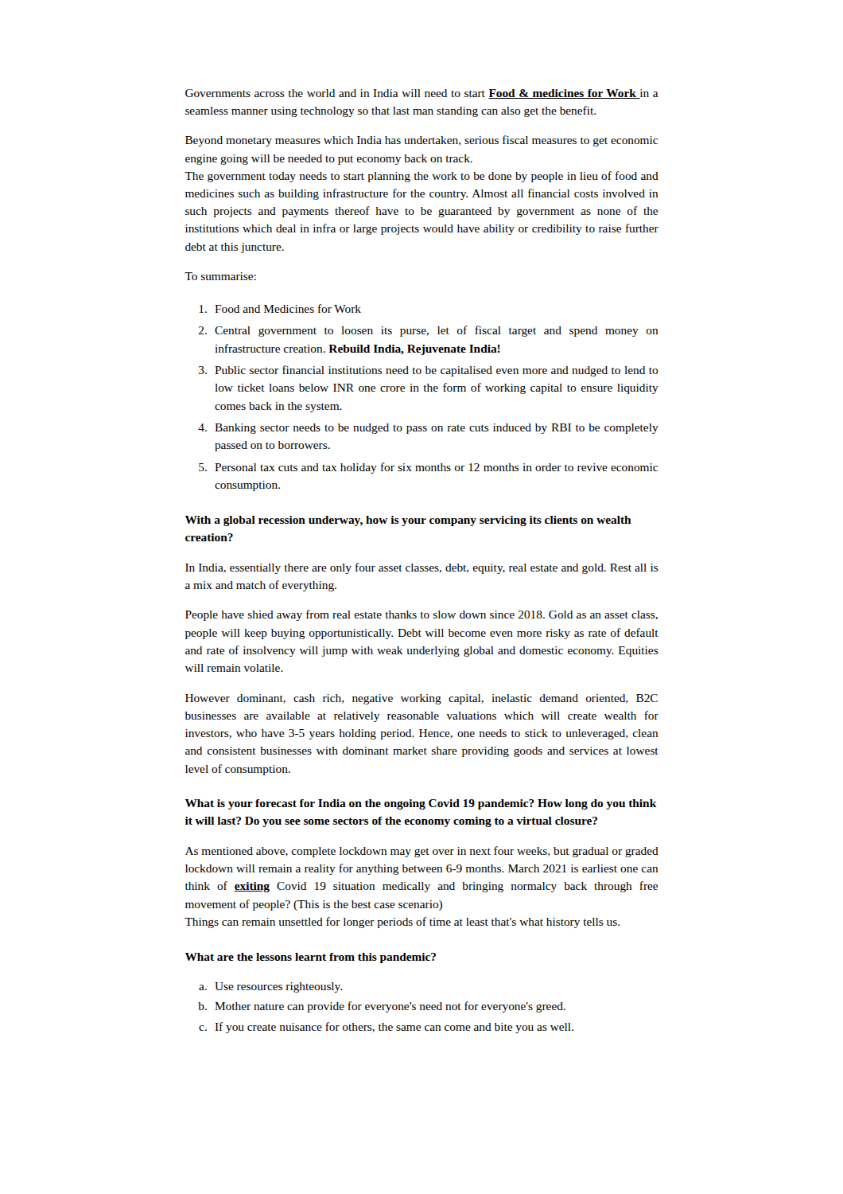Governments across the world and in India will need to start Food & medicines for Work in a seamless manner using technology so that last man standing can also get the benefit.
Beyond monetary measures which India has undertaken, serious fiscal measures to get economic engine going will be needed to put economy back on track.
The government today needs to start planning the work to be done by people in lieu of food and medicines such as building infrastructure for the country. Almost all financial costs involved in such projects and payments thereof have to be guaranteed by government as none of the institutions which deal in infra or large projects would have ability or credibility to raise further debt at this juncture.
To summarise:
Food and Medicines for Work
Central government to loosen its purse, let of fiscal target and spend money on infrastructure creation. Rebuild India, Rejuvenate India!
Public sector financial institutions need to be capitalised even more and nudged to lend to low ticket loans below INR one crore in the form of working capital to ensure liquidity comes back in the system.
Banking sector needs to be nudged to pass on rate cuts induced by RBI to be completely passed on to borrowers.
Personal tax cuts and tax holiday for six months or 12 months in order to revive economic consumption.
With a global recession underway, how is your company servicing its clients on wealth creation?
In India, essentially there are only four asset classes, debt, equity, real estate and gold. Rest all is a mix and match of everything.
People have shied away from real estate thanks to slow down since 2018. Gold as an asset class, people will keep buying opportunistically. Debt will become even more risky as rate of default and rate of insolvency will jump with weak underlying global and domestic economy. Equities will remain volatile.
However dominant, cash rich, negative working capital, inelastic demand oriented, B2C businesses are available at relatively reasonable valuations which will create wealth for investors, who have 3-5 years holding period. Hence, one needs to stick to unleveraged, clean and consistent businesses with dominant market share providing goods and services at lowest level of consumption.
What is your forecast for India on the ongoing Covid 19 pandemic? How long do you think it will last? Do you see some sectors of the economy coming to a virtual closure?
As mentioned above, complete lockdown may get over in next four weeks, but gradual or graded lockdown will remain a reality for anything between 6-9 months. March 2021 is earliest one can think of exiting Covid 19 situation medically and bringing normalcy back through free movement of people? (This is the best case scenario)
Things can remain unsettled for longer periods of time at least that's what history tells us.
What are the lessons learnt from this pandemic?
Use resources righteously.
Mother nature can provide for everyone's need not for everyone's greed.
If you create nuisance for others, the same can come and bite you as well.